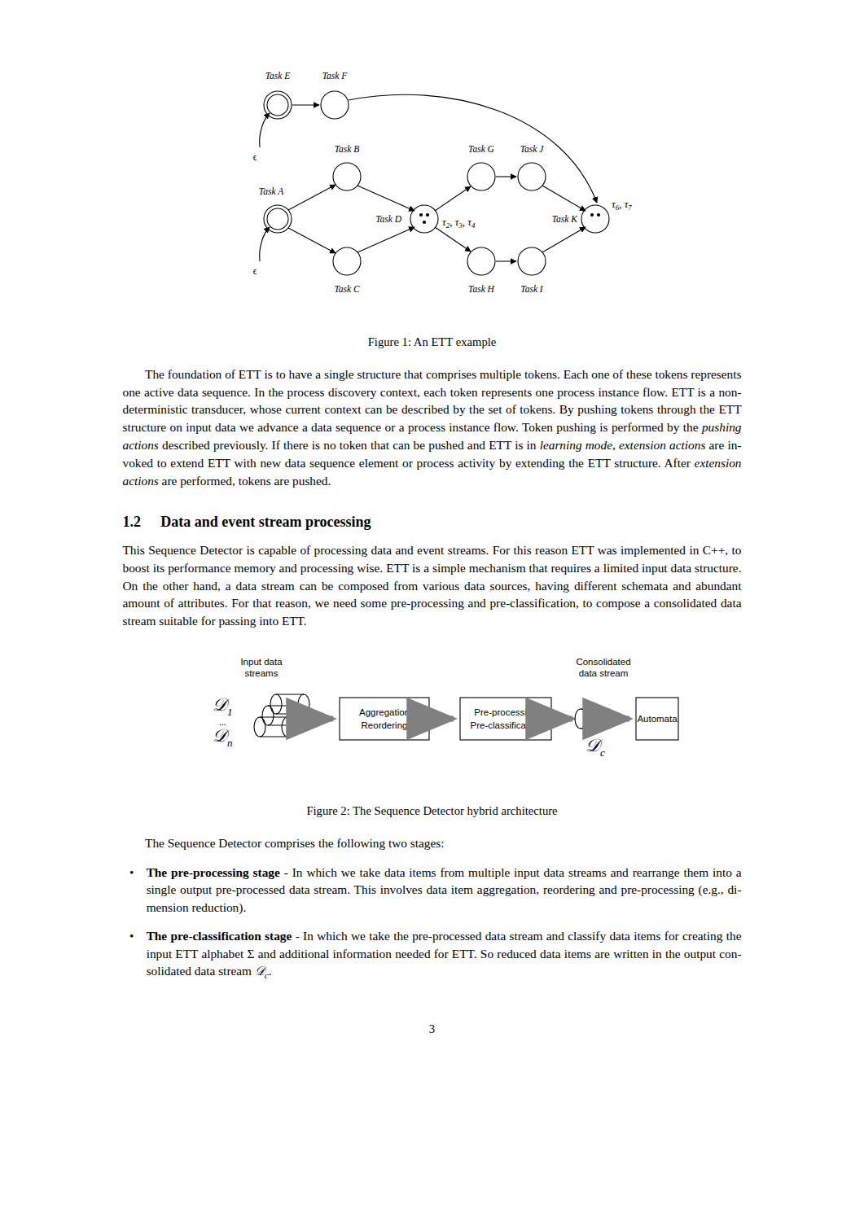Task E ϵ Task F Task A ϵ Task B Task C Task D τ2, τ3, τ4 Task G Task J Task H Task I Task K τ6, τ7
Figure 1: An ETT example
The foundation of ETT is to have a single structure that comprises multiple tokens. Each one of these tokens represents one active data sequence. In the process discovery context, each token represents one process instance flow. ETT is a non-deterministic transducer, whose current context can be described by the set of tokens. By pushing tokens through the ETT structure on input data we advance a data sequence or a process instance flow. Token pushing is performed by the pushing actions described previously. If there is no token that can be pushed and ETT is in learning mode, extension actions are invoked to extend ETT with new data sequence element or process activity by extending the ETT structure. After extension actions are performed, tokens are pushed.
1.2 Data and event stream processing
This Sequence Detector is capable of processing data and event streams. For this reason ETT was implemented in C++, to boost its performance memory and processing wise. ETT is a simple mechanism that requires a limited input data structure. On the other hand, a data stream can be composed from various data sources, having different schemata and abundant amount of attributes. For that reason, we need some pre-processing and pre-classification, to compose a consolidated data stream suitable for passing into ETT.
Input data streams 𝒟1 ... 𝒟n Aggregation Reordering Pre-processing Pre-classification Consolidated data stream 𝒟c Automata
Figure 2: The Sequence Detector hybrid architecture
The Sequence Detector comprises the following two stages:
The pre-processing stage - In which we take data items from multiple input data streams and rearrange them into a single output pre-processed data stream. This involves data item aggregation, reordering and pre-processing (e.g., dimension reduction).
The pre-classification stage - In which we take the pre-processed data stream and classify data items for creating the input ETT alphabet Σ and additional information needed for ETT. So reduced data items are written in the output consolidated data stream 𝒟c.
3